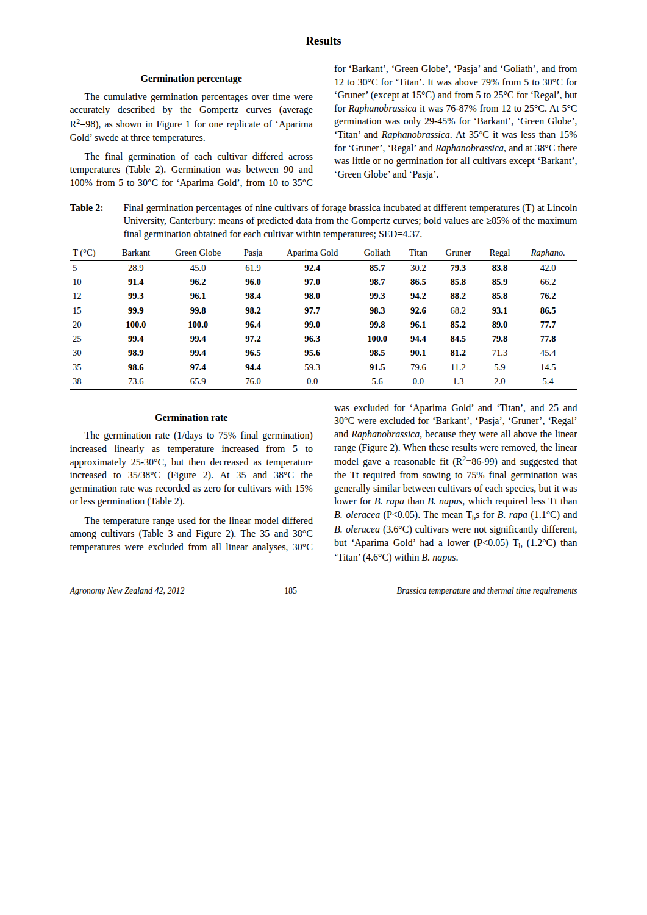Results
Germination percentage
The cumulative germination percentages over time were accurately described by the Gompertz curves (average R2=98), as shown in Figure 1 for one replicate of ‘Aparima Gold’ swede at three temperatures.
The final germination of each cultivar differed across temperatures (Table 2). Germination was between 90 and 100% from 5 to 30°C for ‘Aparima Gold’, from 10 to 35°C for ‘Barkant’, ‘Green Globe’, ‘Pasja’ and ‘Goliath’, and from 12 to 30°C for ‘Titan’. It was above 79% from 5 to 30°C for ‘Gruner’ (except at 15°C) and from 5 to 25°C for ‘Regal’, but for Raphanobrassica it was 76-87% from 12 to 25°C. At 5°C germination was only 29-45% for ‘Barkant’, ‘Green Globe’, ‘Titan’ and Raphanobrassica. At 35°C it was less than 15% for ‘Gruner’, ‘Regal’ and Raphanobrassica, and at 38°C there was little or no germination for all cultivars except ‘Barkant’, ‘Green Globe’ and ‘Pasja’.
Table 2:
Final germination percentages of nine cultivars of forage brassica incubated at different temperatures (T) at Lincoln University, Canterbury: means of predicted data from the Gompertz curves; bold values are ≥85% of the maximum final germination obtained for each cultivar within temperatures; SED=4.37.
| T (°C) | Barkant | Green Globe | Pasja | Aparima Gold | Goliath | Titan | Gruner | Regal | Raphano. |
| --- | --- | --- | --- | --- | --- | --- | --- | --- | --- |
| 5 | 28.9 | 45.0 | 61.9 | 92.4 | 85.7 | 30.2 | 79.3 | 83.8 | 42.0 |
| 10 | 91.4 | 96.2 | 96.0 | 97.0 | 98.7 | 86.5 | 85.8 | 85.9 | 66.2 |
| 12 | 99.3 | 96.1 | 98.4 | 98.0 | 99.3 | 94.2 | 88.2 | 85.8 | 76.2 |
| 15 | 99.9 | 99.8 | 98.2 | 97.7 | 98.3 | 92.6 | 68.2 | 93.1 | 86.5 |
| 20 | 100.0 | 100.0 | 96.4 | 99.0 | 99.8 | 96.1 | 85.2 | 89.0 | 77.7 |
| 25 | 99.4 | 99.4 | 97.2 | 96.3 | 100.0 | 94.4 | 84.5 | 79.8 | 77.8 |
| 30 | 98.9 | 99.4 | 96.5 | 95.6 | 98.5 | 90.1 | 81.2 | 71.3 | 45.4 |
| 35 | 98.6 | 97.4 | 94.4 | 59.3 | 91.5 | 79.6 | 11.2 | 5.9 | 14.5 |
| 38 | 73.6 | 65.9 | 76.0 | 0.0 | 5.6 | 0.0 | 1.3 | 2.0 | 5.4 |
Germination rate
The germination rate (1/days to 75% final germination) increased linearly as temperature increased from 5 to approximately 25-30°C, but then decreased as temperature increased to 35/38°C (Figure 2). At 35 and 38°C the germination rate was recorded as zero for cultivars with 15% or less germination (Table 2).
The temperature range used for the linear model differed among cultivars (Table 3 and Figure 2). The 35 and 38°C temperatures were excluded from all linear analyses, 30°C was excluded for ‘Aparima Gold’ and ‘Titan’, and 25 and 30°C were excluded for ‘Barkant’, ‘Pasja’, ‘Gruner’, ‘Regal’ and Raphanobrassica, because they were all above the linear range (Figure 2). When these results were removed, the linear model gave a reasonable fit (R2=86-99) and suggested that the Tt required from sowing to 75% final germination was generally similar between cultivars of each species, but it was lower for B. rapa than B. napus, which required less Tt than B. oleracea (P<0.05). The mean Tbs for B. rapa (1.1°C) and B. oleracea (3.6°C) cultivars were not significantly different, but ‘Aparima Gold’ had a lower (P<0.05) Tb (1.2°C) than ‘Titan’ (4.6°C) within B. napus.
Agronomy New Zealand 42, 2012
185
Brassica temperature and thermal time requirements